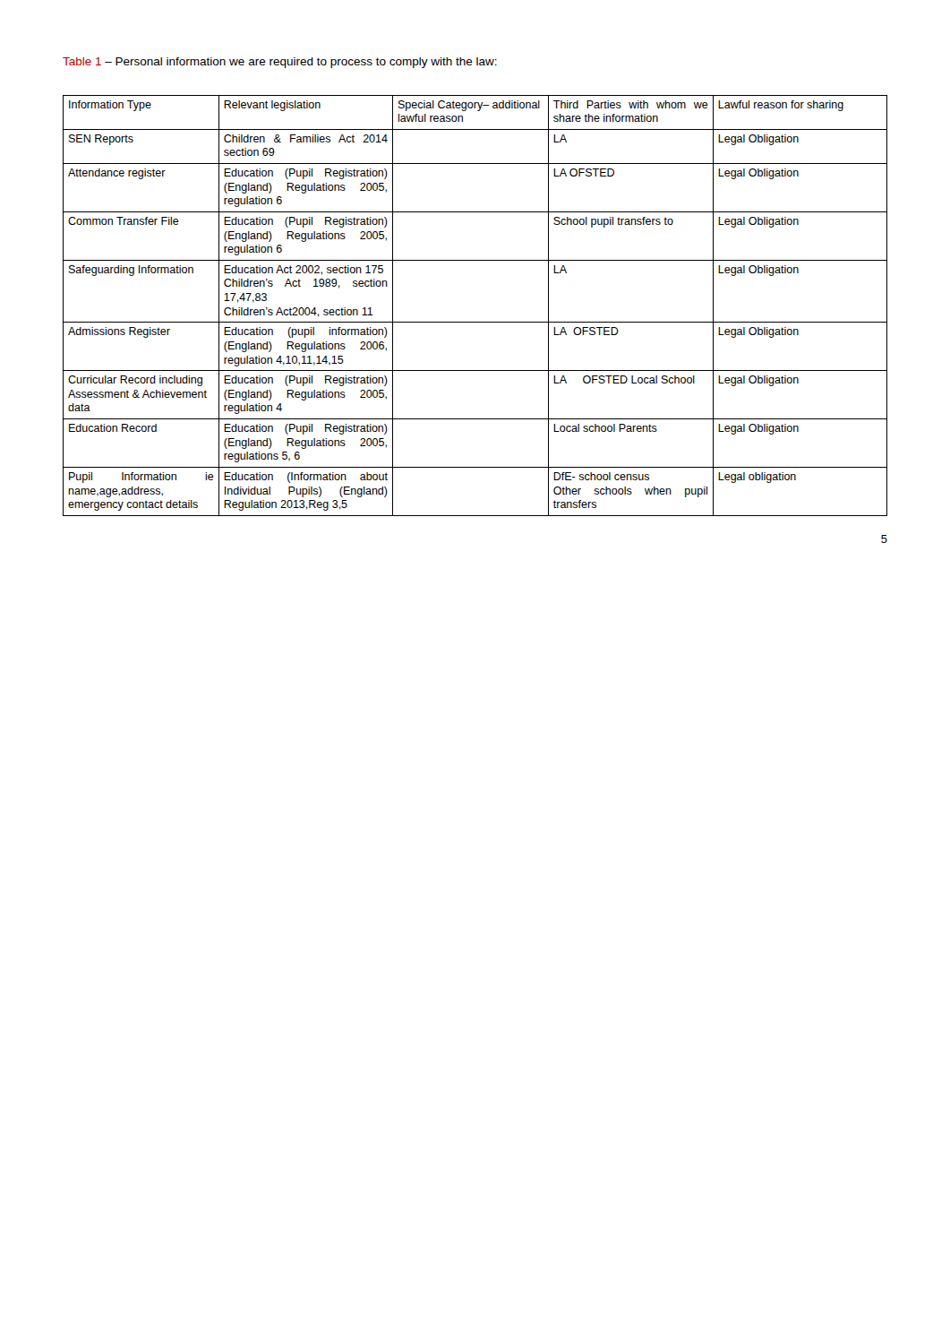Table 1 – Personal information we are required to process to comply with the law:
| Information Type | Relevant legislation | Special Category– additional lawful reason | Third Parties with whom we share the information | Lawful reason for sharing |
| --- | --- | --- | --- | --- |
| SEN Reports | Children & Families Act 2014 section 69 | | LA | Legal Obligation |
| Attendance register | Education (Pupil Registration) (England) Regulations 2005, regulation 6 | | LA OFSTED | Legal Obligation |
| Common Transfer File | Education (Pupil Registration) (England) Regulations 2005, regulation 6 | | School pupil transfers to | Legal Obligation |
| Safeguarding Information | Education Act 2002, section 175 Children’s Act 1989, section 17,47,83 Children’s Act2004, section 11 | | LA | Legal Obligation |
| Admissions Register | Education (pupil information) (England) Regulations 2006, regulation 4,10,11,14,15 | | LA OFSTED | Legal Obligation |
| Curricular Record including Assessment & Achievement data | Education (Pupil Registration) (England) Regulations 2005, regulation 4 | | LA OFSTED Local School | Legal Obligation |
| Education Record | Education (Pupil Registration) (England) Regulations 2005, regulations 5, 6 | | Local school Parents | Legal Obligation |
| Pupil Information ie name,age,address, emergency contact details | Education (Information about Individual Pupils) (England) Regulation 2013,Reg 3,5 | | DfE- school census Other schools when pupil transfers | Legal obligation |
5